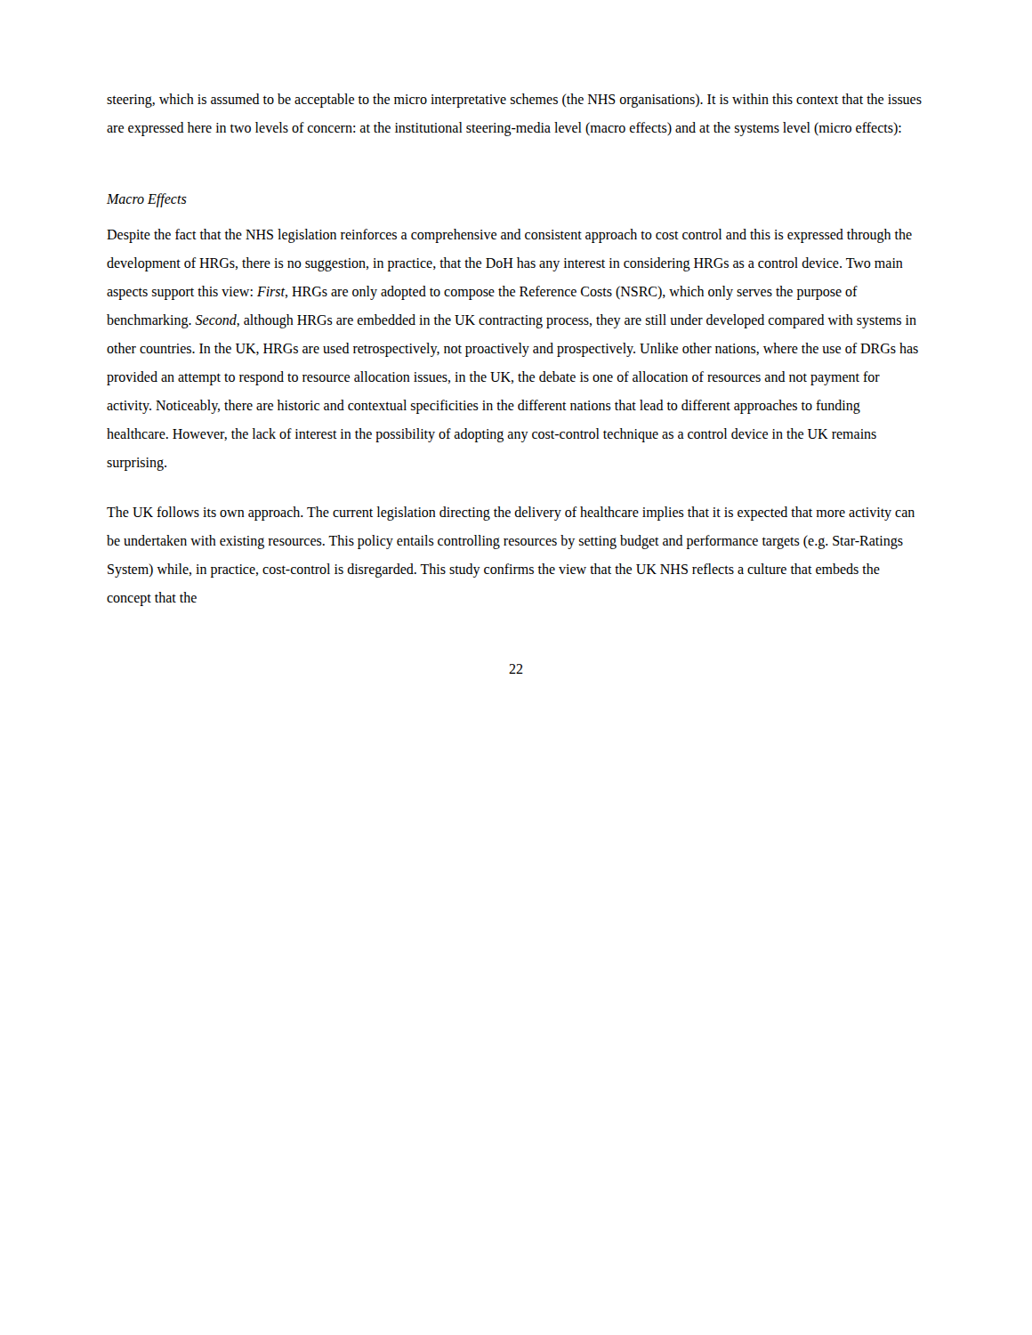steering, which is assumed to be acceptable to the micro interpretative schemes (the NHS organisations). It is within this context that the issues are expressed here in two levels of concern: at the institutional steering-media level (macro effects) and at the systems level (micro effects):
Macro Effects
Despite the fact that the NHS legislation reinforces a comprehensive and consistent approach to cost control and this is expressed through the development of HRGs, there is no suggestion, in practice, that the DoH has any interest in considering HRGs as a control device. Two main aspects support this view: First, HRGs are only adopted to compose the Reference Costs (NSRC), which only serves the purpose of benchmarking. Second, although HRGs are embedded in the UK contracting process, they are still under developed compared with systems in other countries. In the UK, HRGs are used retrospectively, not proactively and prospectively. Unlike other nations, where the use of DRGs has provided an attempt to respond to resource allocation issues, in the UK, the debate is one of allocation of resources and not payment for activity. Noticeably, there are historic and contextual specificities in the different nations that lead to different approaches to funding healthcare. However, the lack of interest in the possibility of adopting any cost-control technique as a control device in the UK remains surprising.
The UK follows its own approach. The current legislation directing the delivery of healthcare implies that it is expected that more activity can be undertaken with existing resources. This policy entails controlling resources by setting budget and performance targets (e.g. Star-Ratings System) while, in practice, cost-control is disregarded. This study confirms the view that the UK NHS reflects a culture that embeds the concept that the
22